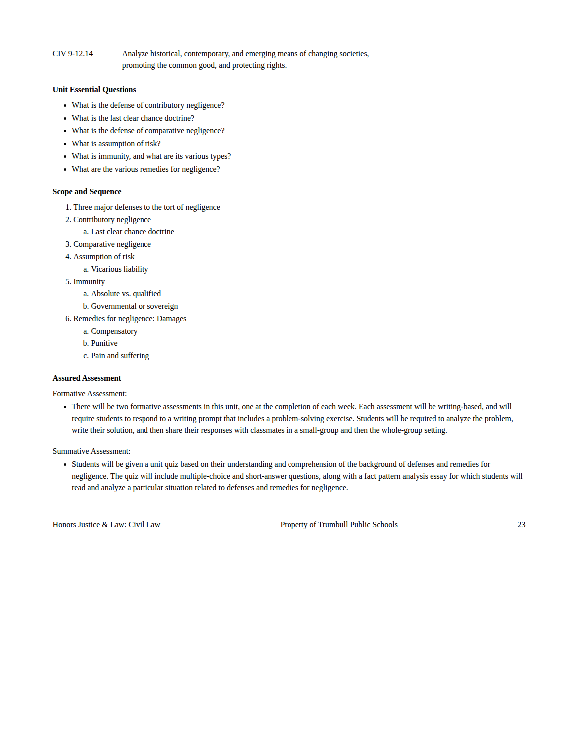CIV 9-12.14
Analyze historical, contemporary, and emerging means of changing societies, promoting the common good, and protecting rights.
Unit Essential Questions
What is the defense of contributory negligence?
What is the last clear chance doctrine?
What is the defense of comparative negligence?
What is assumption of risk?
What is immunity, and what are its various types?
What are the various remedies for negligence?
Scope and Sequence
Three major defenses to the tort of negligence
Contributory negligence
Last clear chance doctrine
Comparative negligence
Assumption of risk
Vicarious liability
Immunity
Absolute vs. qualified
Governmental or sovereign
Remedies for negligence: Damages
Compensatory
Punitive
Pain and suffering
Assured Assessment
Formative Assessment:
There will be two formative assessments in this unit, one at the completion of each week. Each assessment will be writing-based, and will require students to respond to a writing prompt that includes a problem-solving exercise. Students will be required to analyze the problem, write their solution, and then share their responses with classmates in a small-group and then the whole-group setting.
Summative Assessment:
Students will be given a unit quiz based on their understanding and comprehension of the background of defenses and remedies for negligence. The quiz will include multiple-choice and short-answer questions, along with a fact pattern analysis essay for which students will read and analyze a particular situation related to defenses and remedies for negligence.
Honors Justice & Law: Civil Law
Property of Trumbull Public Schools
23